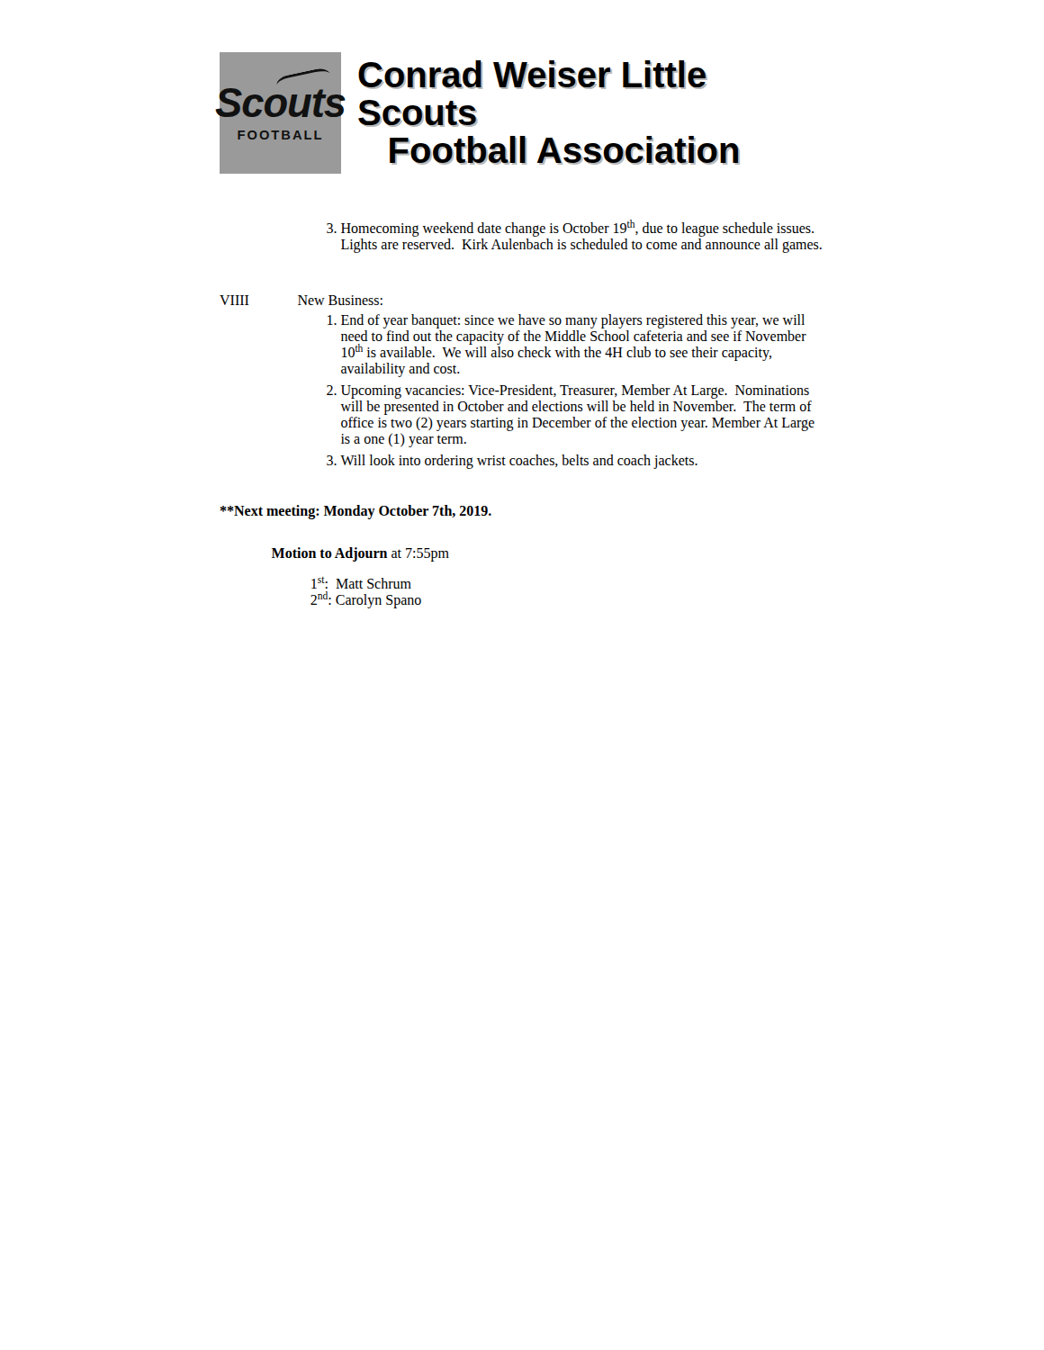Scouts
FOOTBALL
Conrad Weiser Little Scouts Football Association
Homecoming weekend date change is October 19th, due to league schedule issues. Lights are reserved. Kirk Aulenbach is scheduled to come and announce all games.
VIIII
New Business:
End of year banquet: since we have so many players registered this year, we will need to find out the capacity of the Middle School cafeteria and see if November 10th is available. We will also check with the 4H club to see their capacity, availability and cost.
Upcoming vacancies: Vice-President, Treasurer, Member At Large. Nominations will be presented in October and elections will be held in November. The term of office is two (2) years starting in December of the election year. Member At Large is a one (1) year term.
Will look into ordering wrist coaches, belts and coach jackets.
**Next meeting: Monday October 7th, 2019.
Motion to Adjourn at 7:55pm
1st: Matt Schrum
2nd: Carolyn Spano